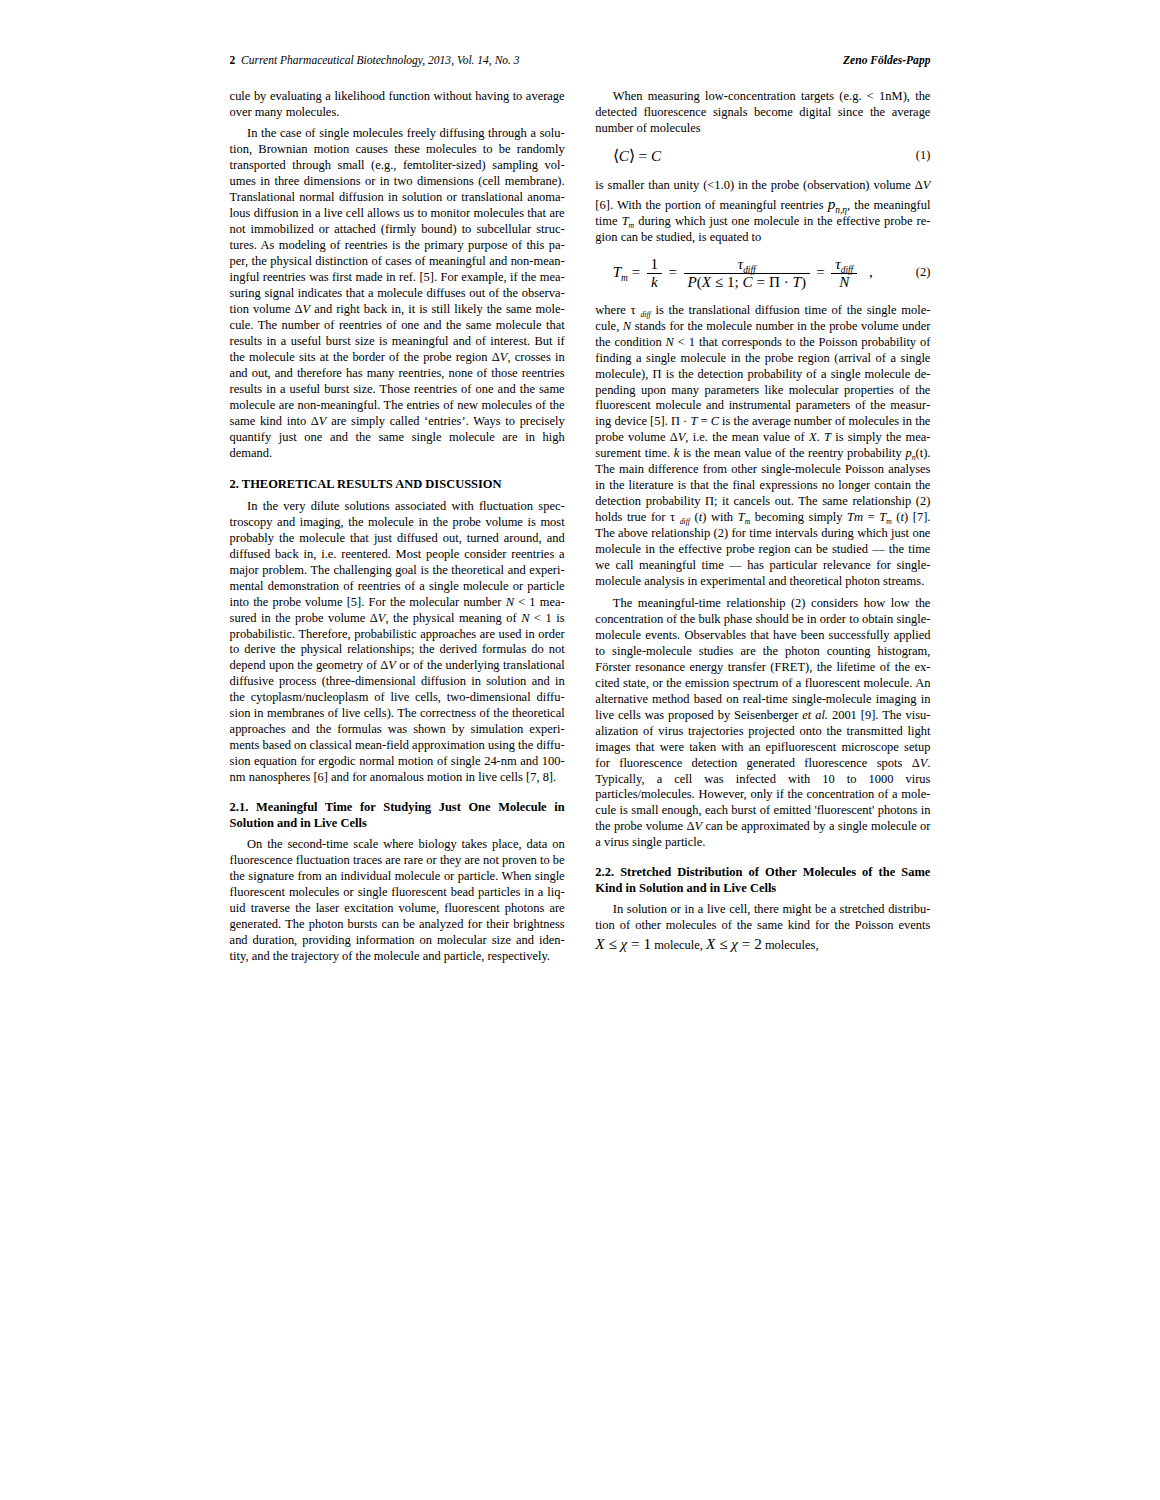2 Current Pharmaceutical Biotechnology, 2013, Vol. 14, No. 3
Zeno Földes-Papp
cule by evaluating a likelihood function without having to average over many molecules.
In the case of single molecules freely diffusing through a solution, Brownian motion causes these molecules to be randomly transported through small (e.g., femtoliter-sized) sampling volumes in three dimensions or in two dimensions (cell membrane). Translational normal diffusion in solution or translational anomalous diffusion in a live cell allows us to monitor molecules that are not immobilized or attached (firmly bound) to subcellular structures. As modeling of reentries is the primary purpose of this paper, the physical distinction of cases of meaningful and non-meaningful reentries was first made in ref. [5]. For example, if the measuring signal indicates that a molecule diffuses out of the observation volume ΔV and right back in, it is still likely the same molecule. The number of reentries of one and the same molecule that results in a useful burst size is meaningful and of interest. But if the molecule sits at the border of the probe region ΔV, crosses in and out, and therefore has many reentries, none of those reentries results in a useful burst size. Those reentries of one and the same molecule are non-meaningful. The entries of new molecules of the same kind into ΔV are simply called ‘entries’. Ways to precisely quantify just one and the same single molecule are in high demand.
2. Theoretical Results and Discussion
In the very dilute solutions associated with fluctuation spectroscopy and imaging, the molecule in the probe volume is most probably the molecule that just diffused out, turned around, and diffused back in, i.e. reentered. Most people consider reentries a major problem. The challenging goal is the theoretical and experimental demonstration of reentries of a single molecule or particle into the probe volume [5]. For the molecular number N < 1 measured in the probe volume ΔV, the physical meaning of N < 1 is probabilistic. Therefore, probabilistic approaches are used in order to derive the physical relationships; the derived formulas do not depend upon the geometry of ΔV or of the underlying translational diffusive process (three-dimensional diffusion in solution and in the cytoplasm/nucleoplasm of live cells, two-dimensional diffusion in membranes of live cells). The correctness of the theoretical approaches and the formulas was shown by simulation experiments based on classical mean-field approximation using the diffusion equation for ergodic normal motion of single 24-nm and 100-nm nanospheres [6] and for anomalous motion in live cells [7, 8].
2.1. Meaningful Time for Studying Just One Molecule in Solution and in Live Cells
On the second-time scale where biology takes place, data on fluorescence fluctuation traces are rare or they are not proven to be the signature from an individual molecule or particle. When single fluorescent molecules or single fluorescent bead particles in a liquid traverse the laser excitation volume, fluorescent photons are generated. The photon bursts can be analyzed for their brightness and duration, providing information on molecular size and identity, and the trajectory of the molecule and particle, respectively.
When measuring low-concentration targets (e.g. < 1nM), the detected fluorescence signals become digital since the average number of molecules
⟨C⟩ = C
(1)
is smaller than unity (<1.0) in the probe (observation) volume ΔV [6]. With the portion of meaningful reentries pn,η, the meaningful time Tm during which just one molecule in the effective probe region can be studied, is equated to
Tm = 1 k = τdiff P(X ≤ 1; C = Π · T) = τdiff N ,
(2)
where τ diff is the translational diffusion time of the single molecule, N stands for the molecule number in the probe volume under the condition N < 1 that corresponds to the Poisson probability of finding a single molecule in the probe region (arrival of a single molecule), Π is the detection probability of a single molecule depending upon many parameters like molecular properties of the fluorescent molecule and instrumental parameters of the measuring device [5]. Π · T = C is the average number of molecules in the probe volume ΔV, i.e. the mean value of X. T is simply the measurement time. k is the mean value of the reentry probability pn(t). The main difference from other single-molecule Poisson analyses in the literature is that the final expressions no longer contain the detection probability Π; it cancels out. The same relationship (2) holds true for τ diff (t) with Tm becoming simply Tm = Tm (t) [7]. The above relationship (2) for time intervals during which just one molecule in the effective probe region can be studied — the time we call meaningful time — has particular relevance for single-molecule analysis in experimental and theoretical photon streams.
The meaningful-time relationship (2) considers how low the concentration of the bulk phase should be in order to obtain single-molecule events. Observables that have been successfully applied to single-molecule studies are the photon counting histogram, Förster resonance energy transfer (FRET), the lifetime of the excited state, or the emission spectrum of a fluorescent molecule. An alternative method based on real-time single-molecule imaging in live cells was proposed by Seisenberger et al. 2001 [9]. The visualization of virus trajectories projected onto the transmitted light images that were taken with an epifluorescent microscope setup for fluorescence detection generated fluorescence spots ΔV. Typically, a cell was infected with 10 to 1000 virus particles/molecules. However, only if the concentration of a molecule is small enough, each burst of emitted 'fluorescent' photons in the probe volume ΔV can be approximated by a single molecule or a virus single particle.
2.2. Stretched Distribution of Other Molecules of the Same Kind in Solution and in Live Cells
In solution or in a live cell, there might be a stretched distribution of other molecules of the same kind for the Poisson events X ≤ χ = 1 molecule, X ≤ χ = 2 molecules,